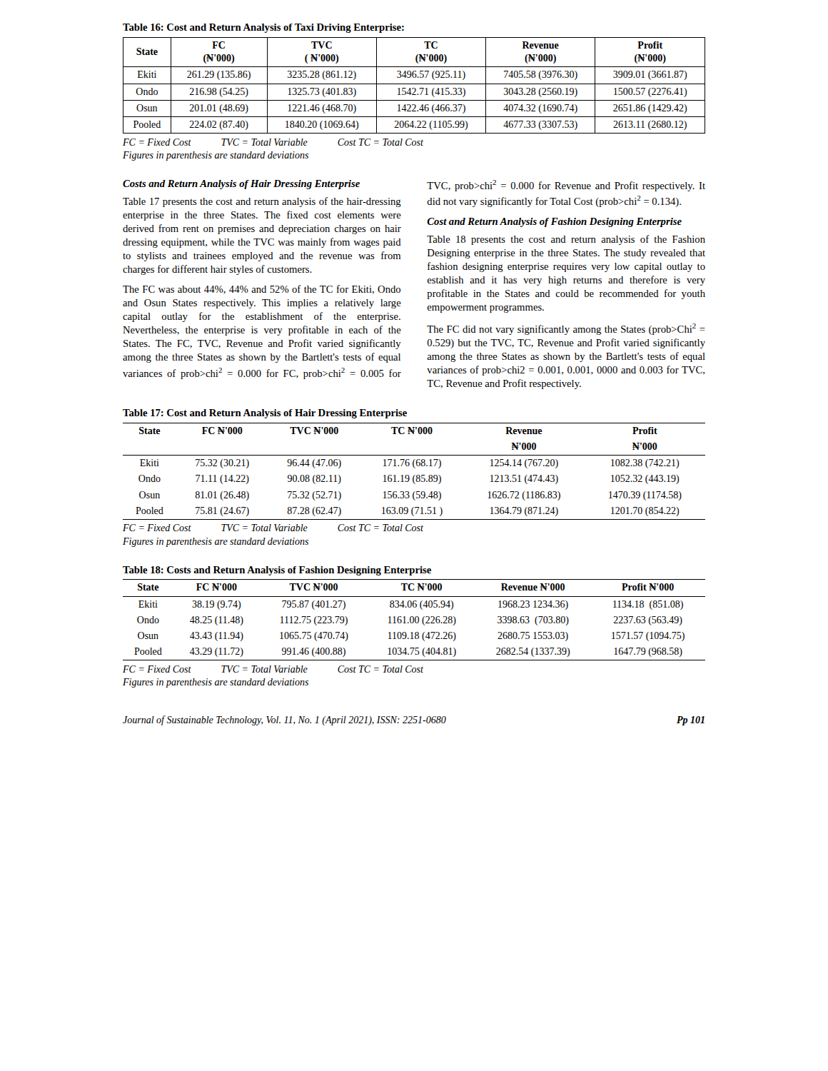Table 16: Cost and Return Analysis of Taxi Driving Enterprise:
| State | FC (₦'000) | TVC ( ₦'000) | TC (₦'000) | Revenue (₦'000) | Profit (₦'000) |
| --- | --- | --- | --- | --- | --- |
| Ekiti | 261.29 (135.86) | 3235.28 (861.12) | 3496.57 (925.11) | 7405.58 (3976.30) | 3909.01 (3661.87) |
| Ondo | 216.98 (54.25) | 1325.73 (401.83) | 1542.71 (415.33) | 3043.28 (2560.19) | 1500.57 (2276.41) |
| Osun | 201.01 (48.69) | 1221.46 (468.70) | 1422.46 (466.37) | 4074.32 (1690.74) | 2651.86 (1429.42) |
| Pooled | 224.02 (87.40) | 1840.20 (1069.64) | 2064.22 (1105.99) | 4677.33 (3307.53) | 2613.11 (2680.12) |
FC = Fixed Cost TVC = Total Variable Cost TC = Total Cost
Figures in parenthesis are standard deviations
Costs and Return Analysis of Hair Dressing Enterprise
Table 17 presents the cost and return analysis of the hair-dressing enterprise in the three States. The fixed cost elements were derived from rent on premises and depreciation charges on hair dressing equipment, while the TVC was mainly from wages paid to stylists and trainees employed and the revenue was from charges for different hair styles of customers.
The FC was about 44%, 44% and 52% of the TC for Ekiti, Ondo and Osun States respectively. This implies a relatively large capital outlay for the establishment of the enterprise. Nevertheless, the enterprise is very profitable in each of the States. The FC, TVC, Revenue and Profit varied significantly among the three States as shown by the Bartlett's tests of equal variances of prob>chi2 = 0.000 for FC, prob>chi2 = 0.005 for TVC, prob>chi2 = 0.000 for Revenue and Profit respectively. It did not vary significantly for Total Cost (prob>chi2 = 0.134).
Cost and Return Analysis of Fashion Designing Enterprise
Table 18 presents the cost and return analysis of the Fashion Designing enterprise in the three States. The study revealed that fashion designing enterprise requires very low capital outlay to establish and it has very high returns and therefore is very profitable in the States and could be recommended for youth empowerment programmes.
The FC did not vary significantly among the States (prob>Chi2 = 0.529) but the TVC, TC, Revenue and Profit varied significantly among the three States as shown by the Bartlett's tests of equal variances of prob>chi2 = 0.001, 0.001, 0000 and 0.003 for TVC, TC, Revenue and Profit respectively.
Table 17: Cost and Return Analysis of Hair Dressing Enterprise
| State | FC ₦'000 | TVC ₦'000 | TC ₦'000 | Revenue | Profit |
| --- | --- | --- | --- | --- | --- |
| | | | | ₦'000 | ₦'000 |
| Ekiti | 75.32 (30.21) | 96.44 (47.06) | 171.76 (68.17) | 1254.14 (767.20) | 1082.38 (742.21) |
| Ondo | 71.11 (14.22) | 90.08 (82.11) | 161.19 (85.89) | 1213.51 (474.43) | 1052.32 (443.19) |
| Osun | 81.01 (26.48) | 75.32 (52.71) | 156.33 (59.48) | 1626.72 (1186.83) | 1470.39 (1174.58) |
| Pooled | 75.81 (24.67) | 87.28 (62.47) | 163.09 (71.51 ) | 1364.79 (871.24) | 1201.70 (854.22) |
FC = Fixed Cost TVC = Total Variable Cost TC = Total Cost
Figures in parenthesis are standard deviations
Table 18: Costs and Return Analysis of Fashion Designing Enterprise
| State | FC ₦'000 | TVC ₦'000 | TC ₦'000 | Revenue ₦'000 | Profit ₦'000 |
| --- | --- | --- | --- | --- | --- |
| Ekiti | 38.19 (9.74) | 795.87 (401.27) | 834.06 (405.94) | 1968.23 1234.36) | 1134.18 (851.08) |
| Ondo | 48.25 (11.48) | 1112.75 (223.79) | 1161.00 (226.28) | 3398.63 (703.80) | 2237.63 (563.49) |
| Osun | 43.43 (11.94) | 1065.75 (470.74) | 1109.18 (472.26) | 2680.75 1553.03) | 1571.57 (1094.75) |
| Pooled | 43.29 (11.72) | 991.46 (400.88) | 1034.75 (404.81) | 2682.54 (1337.39) | 1647.79 (968.58) |
FC = Fixed Cost TVC = Total Variable Cost TC = Total Cost
Figures in parenthesis are standard deviations
Journal of Sustainable Technology, Vol. 11, No. 1 (April 2021), ISSN: 2251-0680 Pp 101